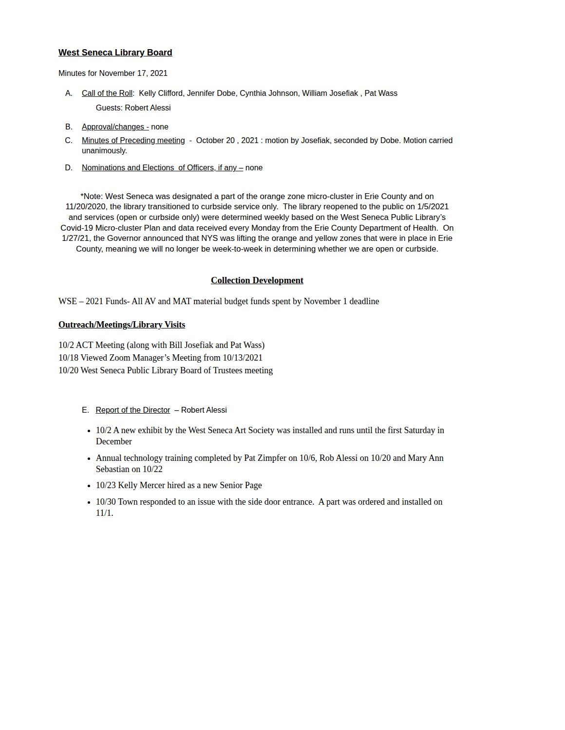West Seneca Library Board
Minutes for November 17, 2021
Call of the Roll: Kelly Clifford, Jennifer Dobe, Cynthia Johnson, William Josefiak , Pat Wass
Guests: Robert Alessi
Approval/changes - none
Minutes of Preceding meeting - October 20 , 2021 : motion by Josefiak, seconded by Dobe. Motion carried unanimously.
Nominations and Elections of Officers, if any – none
*Note: West Seneca was designated a part of the orange zone micro-cluster in Erie County and on 11/20/2020, the library transitioned to curbside service only. The library reopened to the public on 1/5/2021 and services (open or curbside only) were determined weekly based on the West Seneca Public Library’s Covid-19 Micro-cluster Plan and data received every Monday from the Erie County Department of Health. On 1/27/21, the Governor announced that NYS was lifting the orange and yellow zones that were in place in Erie County, meaning we will no longer be week-to-week in determining whether we are open or curbside.
Collection Development
WSE – 2021 Funds- All AV and MAT material budget funds spent by November 1 deadline
Outreach/Meetings/Library Visits
10/2 ACT Meeting (along with Bill Josefiak and Pat Wass)
10/18 Viewed Zoom Manager’s Meeting from 10/13/2021
10/20 West Seneca Public Library Board of Trustees meeting
E. Report of the Director – Robert Alessi
10/2 A new exhibit by the West Seneca Art Society was installed and runs until the first Saturday in December
Annual technology training completed by Pat Zimpfer on 10/6, Rob Alessi on 10/20 and Mary Ann Sebastian on 10/22
10/23 Kelly Mercer hired as a new Senior Page
10/30 Town responded to an issue with the side door entrance. A part was ordered and installed on 11/1.